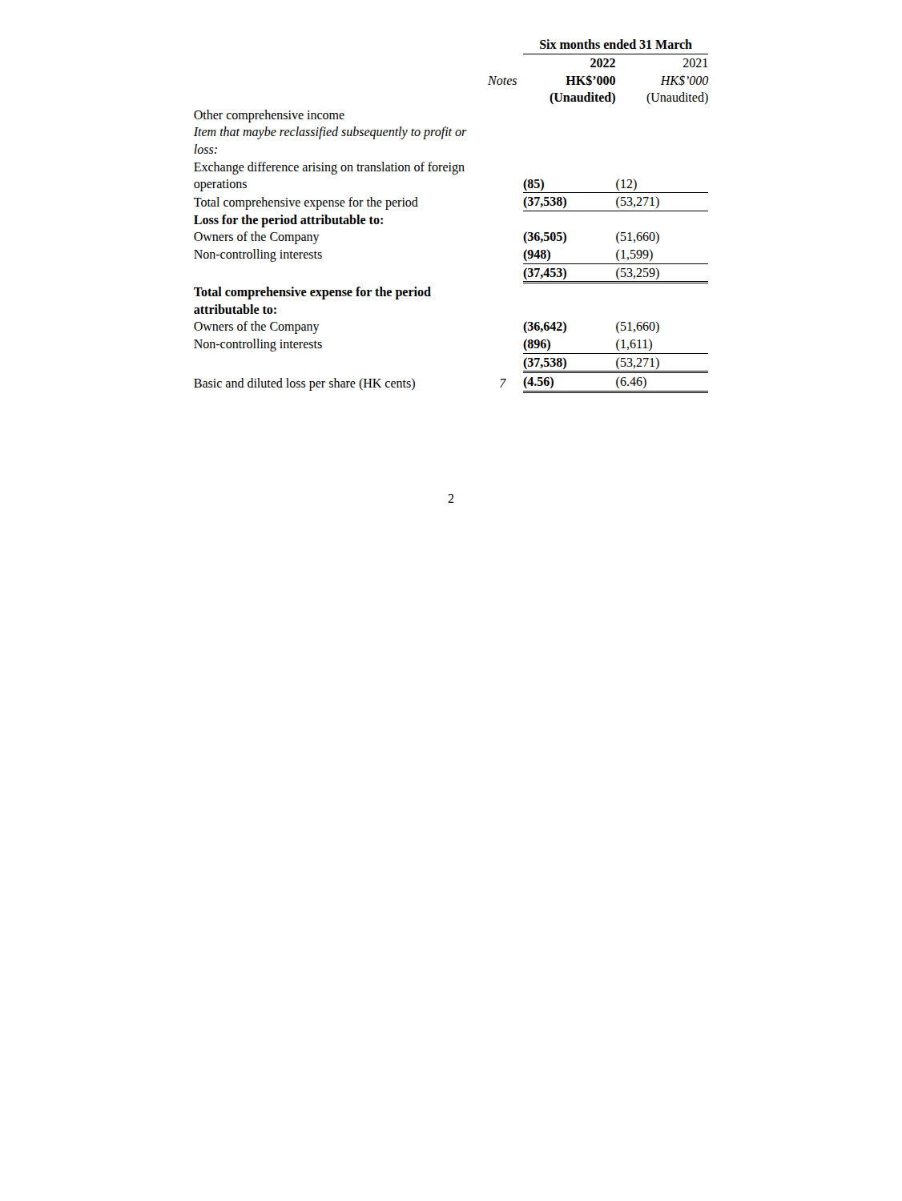| | | Six months ended 31 March |
| | | 2022 | 2021 |
| | Notes | HK$’000 | HK$’000 |
| | | (Unaudited) | (Unaudited) |
| Other comprehensive income | | | |
| Item that maybe reclassified subsequently to profit or loss: | | | |
| Exchange difference arising on translation of foreign operations | | (85) | (12) |
| Total comprehensive expense for the period | | (37,538) | (53,271) |
| Loss for the period attributable to: | | | |
| Owners of the Company | | (36,505) | (51,660) |
| Non-controlling interests | | (948) | (1,599) |
| | | (37,453) | (53,259) |
| Total comprehensive expense for the period attributable to: | | | |
| Owners of the Company | | (36,642) | (51,660) |
| Non-controlling interests | | (896) | (1,611) |
| | | (37,538) | (53,271) |
| Basic and diluted loss per share (HK cents) | 7 | (4.56) | (6.46) |
2